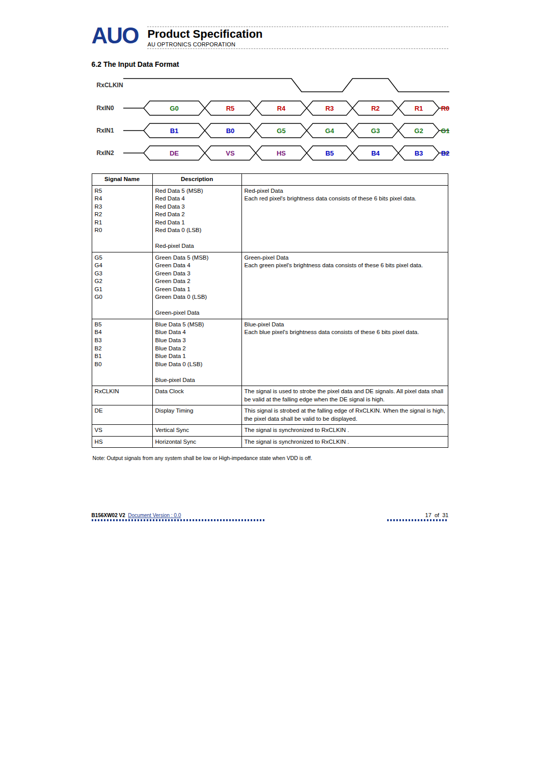AUO
Product Specification
AU OPTRONICS CORPORATION
6.2 The Input Data Format
| RxCLKIN | |
| RxIN0 | G0 R5 R4 R3 R2 R1 R0 |
| RxIN1 | B1 B0 G5 G4 G3 G2 G1 |
| RxIN2 | DE VS HS B5 B4 B3 B2 |
| Signal Name | Description | |
| --- | --- | --- |
| R5 R4 R3 R2 R1 R0 | Red Data 5 (MSB) Red Data 4 Red Data 3 Red Data 2 Red Data 1 Red Data 0 (LSB) Red-pixel Data | Red-pixel Data Each red pixel's brightness data consists of these 6 bits pixel data. |
| G5 G4 G3 G2 G1 G0 | Green Data 5 (MSB) Green Data 4 Green Data 3 Green Data 2 Green Data 1 Green Data 0 (LSB) Green-pixel Data | Green-pixel Data Each green pixel's brightness data consists of these 6 bits pixel data. |
| B5 B4 B3 B2 B1 B0 | Blue Data 5 (MSB) Blue Data 4 Blue Data 3 Blue Data 2 Blue Data 1 Blue Data 0 (LSB) Blue-pixel Data | Blue-pixel Data Each blue pixel's brightness data consists of these 6 bits pixel data. |
| RxCLKIN | Data Clock | The signal is used to strobe the pixel data and DE signals. All pixel data shall be valid at the falling edge when the DE signal is high. |
| DE | Display Timing | This signal is strobed at the falling edge of RxCLKIN. When the signal is high, the pixel data shall be valid to be displayed. |
| VS | Vertical Sync | The signal is synchronized to RxCLKIN . |
| HS | Horizontal Sync | The signal is synchronized to RxCLKIN . |
Note: Output signals from any system shall be low or High-impedance state when VDD is off.
B156XW02 V2 Document Version : 0.0
17 of 31